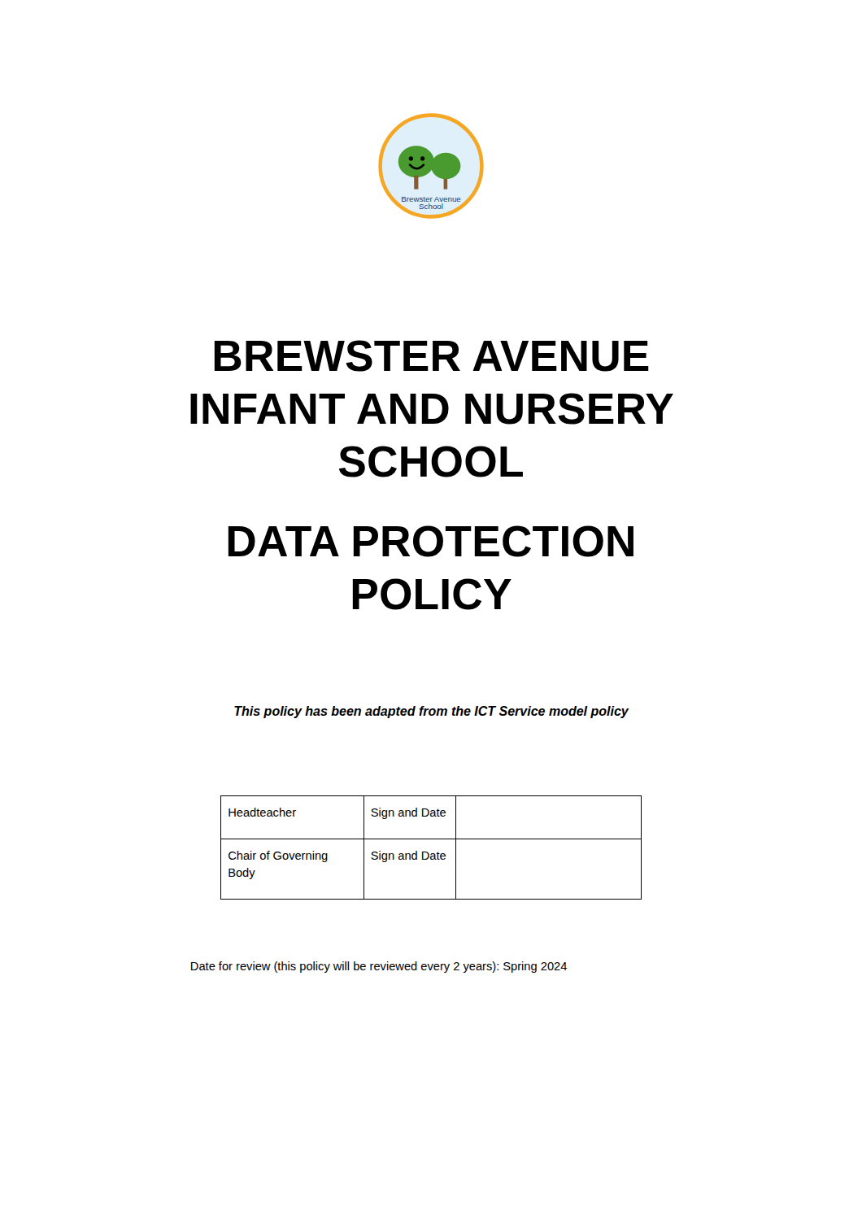BREWSTER AVENUE INFANT AND NURSERY SCHOOL DATA PROTECTION POLICY
This policy has been adapted from the ICT Service model policy
| Headteacher | Sign and Date | |
| Chair of Governing Body | Sign and Date | |
Date for review (this policy will be reviewed every 2 years): Spring 2024